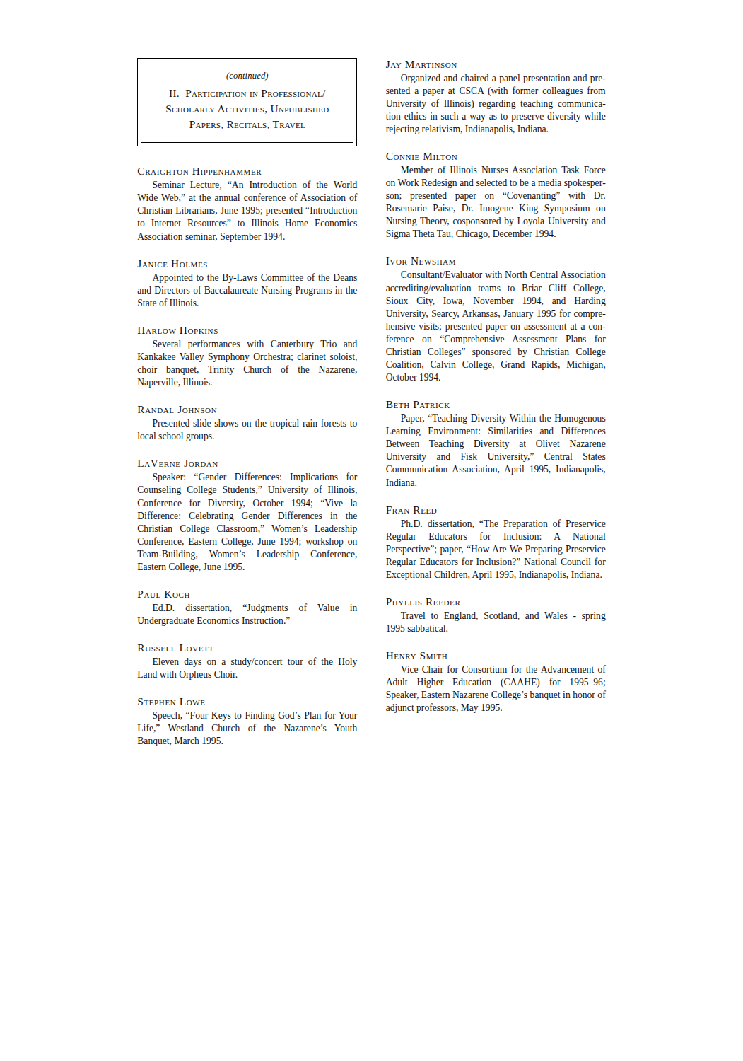(continued)
II. Participation in Professional/
Scholarly Activities, Unpublished
Papers, Recitals, Travel
Craighton Hippenhammer
Seminar Lecture, “An Introduction of the World Wide Web,” at the annual conference of Association of Christian Librarians, June 1995; presented “Introduction to Internet Resources” to Illinois Home Economics Association seminar, September 1994.
Janice Holmes
Appointed to the By-Laws Committee of the Deans and Directors of Baccalaureate Nursing Programs in the State of Illinois.
Harlow Hopkins
Several performances with Canterbury Trio and Kankakee Valley Symphony Orchestra; clarinet soloist, choir banquet, Trinity Church of the Nazarene, Naperville, Illinois.
Randal Johnson
Presented slide shows on the tropical rain forests to local school groups.
LaVerne Jordan
Speaker: “Gender Differences: Implications for Counseling College Students,” University of Illinois, Conference for Diversity, October 1994; “Vive la Difference: Celebrating Gender Differences in the Christian College Classroom,” Women’s Leadership Conference, Eastern College, June 1994; workshop on Team-Building, Women’s Leadership Conference, Eastern College, June 1995.
Paul Koch
Ed.D. dissertation, “Judgments of Value in Undergraduate Economics Instruction.”
Russell Lovett
Eleven days on a study/concert tour of the Holy Land with Orpheus Choir.
Stephen Lowe
Speech, “Four Keys to Finding God’s Plan for Your Life,” Westland Church of the Nazarene’s Youth Banquet, March 1995.
Jay Martinson
Organized and chaired a panel presentation and presented a paper at CSCA (with former colleagues from University of Illinois) regarding teaching communication ethics in such a way as to preserve diversity while rejecting relativism, Indianapolis, Indiana.
Connie Milton
Member of Illinois Nurses Association Task Force on Work Redesign and selected to be a media spokesperson; presented paper on “Covenanting” with Dr. Rosemarie Paise, Dr. Imogene King Symposium on Nursing Theory, cosponsored by Loyola University and Sigma Theta Tau, Chicago, December 1994.
Ivor Newsham
Consultant/Evaluator with North Central Association accrediting/evaluation teams to Briar Cliff College, Sioux City, Iowa, November 1994, and Harding University, Searcy, Arkansas, January 1995 for comprehensive visits; presented paper on assessment at a conference on “Comprehensive Assessment Plans for Christian Colleges” sponsored by Christian College Coalition, Calvin College, Grand Rapids, Michigan, October 1994.
Beth Patrick
Paper, “Teaching Diversity Within the Homogenous Learning Environment: Similarities and Differences Between Teaching Diversity at Olivet Nazarene University and Fisk University,” Central States Communication Association, April 1995, Indianapolis, Indiana.
Fran Reed
Ph.D. dissertation, “The Preparation of Preservice Regular Educators for Inclusion: A National Perspective”; paper, “How Are We Preparing Preservice Regular Educators for Inclusion?” National Council for Exceptional Children, April 1995, Indianapolis, Indiana.
Phyllis Reeder
Travel to England, Scotland, and Wales - spring 1995 sabbatical.
Henry Smith
Vice Chair for Consortium for the Advancement of Adult Higher Education (CAAHE) for 1995–96; Speaker, Eastern Nazarene College’s banquet in honor of adjunct professors, May 1995.